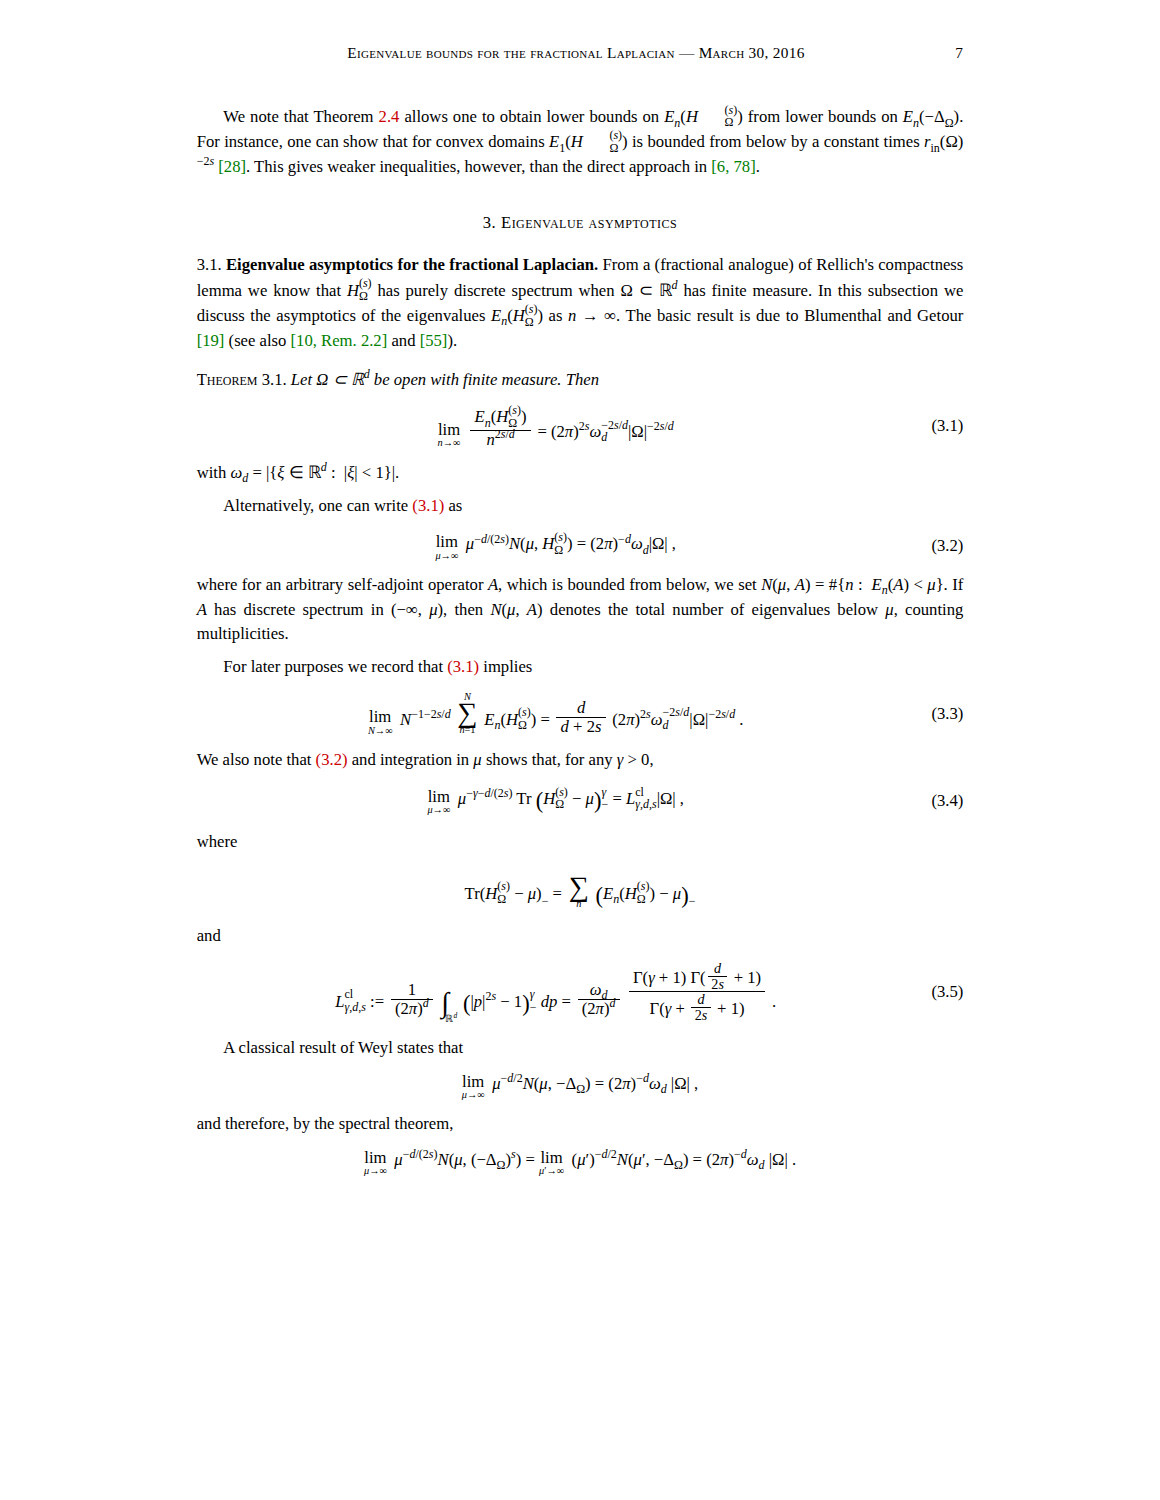Eigenvalue bounds for the fractional Laplacian — March 30, 2016 7
We note that Theorem 2.4 allows one to obtain lower bounds on En(H(s) Ω) from lower bounds on En(−ΔΩ). For instance, one can show that for convex domains E1(H(s) Ω) is bounded from below by a constant times rin(Ω)−2s [28]. This gives weaker inequalities, however, than the direct approach in [6, 78].
3. Eigenvalue asymptotics
3.1. Eigenvalue asymptotics for the fractional Laplacian.
From a (fractional analogue) of Rellich's compactness lemma we know that H(s) Ω has purely discrete spectrum when Ω ⊂ ℝd has finite measure. In this subsection we discuss the asymptotics of the eigenvalues En(H(s) Ω) as n → ∞. The basic result is due to Blumenthal and Getour [19] (see also [10, Rem. 2.2] and [55]).
Theorem 3.1. Let Ω ⊂ ℝd be open with finite measure. Then
lim n→∞ En(H(s) Ω) n2s/d = (2π)2sω−2s/d d|Ω|−2s/d
(3.1)
with ωd = |{ξ ∈ ℝd : |ξ| < 1}|.
Alternatively, one can write (3.1) as
lim μ→∞ μ−d/(2s)N(μ, H(s) Ω) = (2π)−dωd|Ω| ,
(3.2)
where for an arbitrary self-adjoint operator A, which is bounded from below, we set N(μ, A) = #{n : En(A) < μ}. If A has discrete spectrum in (−∞, μ), then N(μ, A) denotes the total number of eigenvalues below μ, counting multiplicities.
For later purposes we record that (3.1) implies
lim N→∞ N−1−2s/d N∑n=1 En(H(s) Ω) = dd + 2s (2π)2sω−2s/d d|Ω|−2s/d .
(3.3)
We also note that (3.2) and integration in μ shows that, for any γ > 0,
lim μ→∞ μ−γ−d/(2s) Tr (H(s) Ω − μ) γ− = Lcl γ,d,s|Ω| ,
(3.4)
where
Tr(H(s) Ω − μ)− = ∑n (En(H(s) Ω) − μ)−
and
Lcl γ,d,s := 1(2π)d ∫ℝd (|p|2s − 1) γ− dp = ωd(2π)d Γ(γ + 1) Γ(d 2s + 1) Γ(γ + d 2s + 1) .
(3.5)
A classical result of Weyl states that
lim μ→∞ μ−d/2N(μ, −ΔΩ) = (2π)−dωd |Ω| ,
and therefore, by the spectral theorem,
lim μ→∞ μ−d/(2s)N(μ, (−ΔΩ)s) = lim μ′→∞ (μ′)−d/2N(μ′, −ΔΩ) = (2π)−dωd |Ω| .